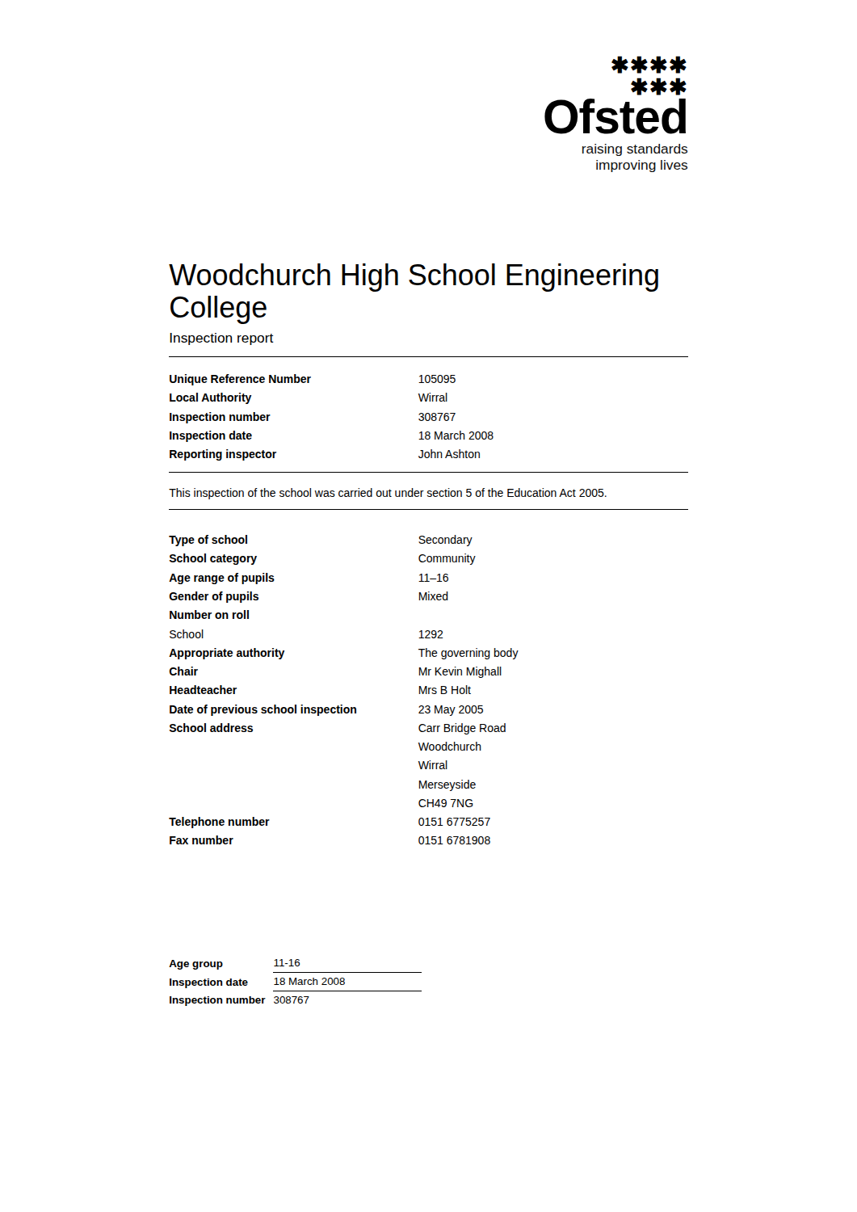✱✱✱✱
✱✱✱
Ofsted
raising standards
improving lives
Woodchurch High School Engineering
College
Inspection report
| Unique Reference Number | 105095 |
| Local Authority | Wirral |
| Inspection number | 308767 |
| Inspection date | 18 March 2008 |
| Reporting inspector | John Ashton |
This inspection of the school was carried out under section 5 of the Education Act 2005.
| Type of school | Secondary |
| School category | Community |
| Age range of pupils | 11–16 |
| Gender of pupils | Mixed |
| Number on roll | |
| School | 1292 |
| Appropriate authority | The governing body |
| Chair | Mr Kevin Mighall |
| Headteacher | Mrs B Holt |
| Date of previous school inspection | 23 May 2005 |
| School address | Carr Bridge Road |
| | Woodchurch |
| | Wirral |
| | Merseyside |
| | CH49 7NG |
| Telephone number | 0151 6775257 |
| Fax number | 0151 6781908 |
| Age group | 11-16 |
| Inspection date | 18 March 2008 |
| Inspection number | 308767 |